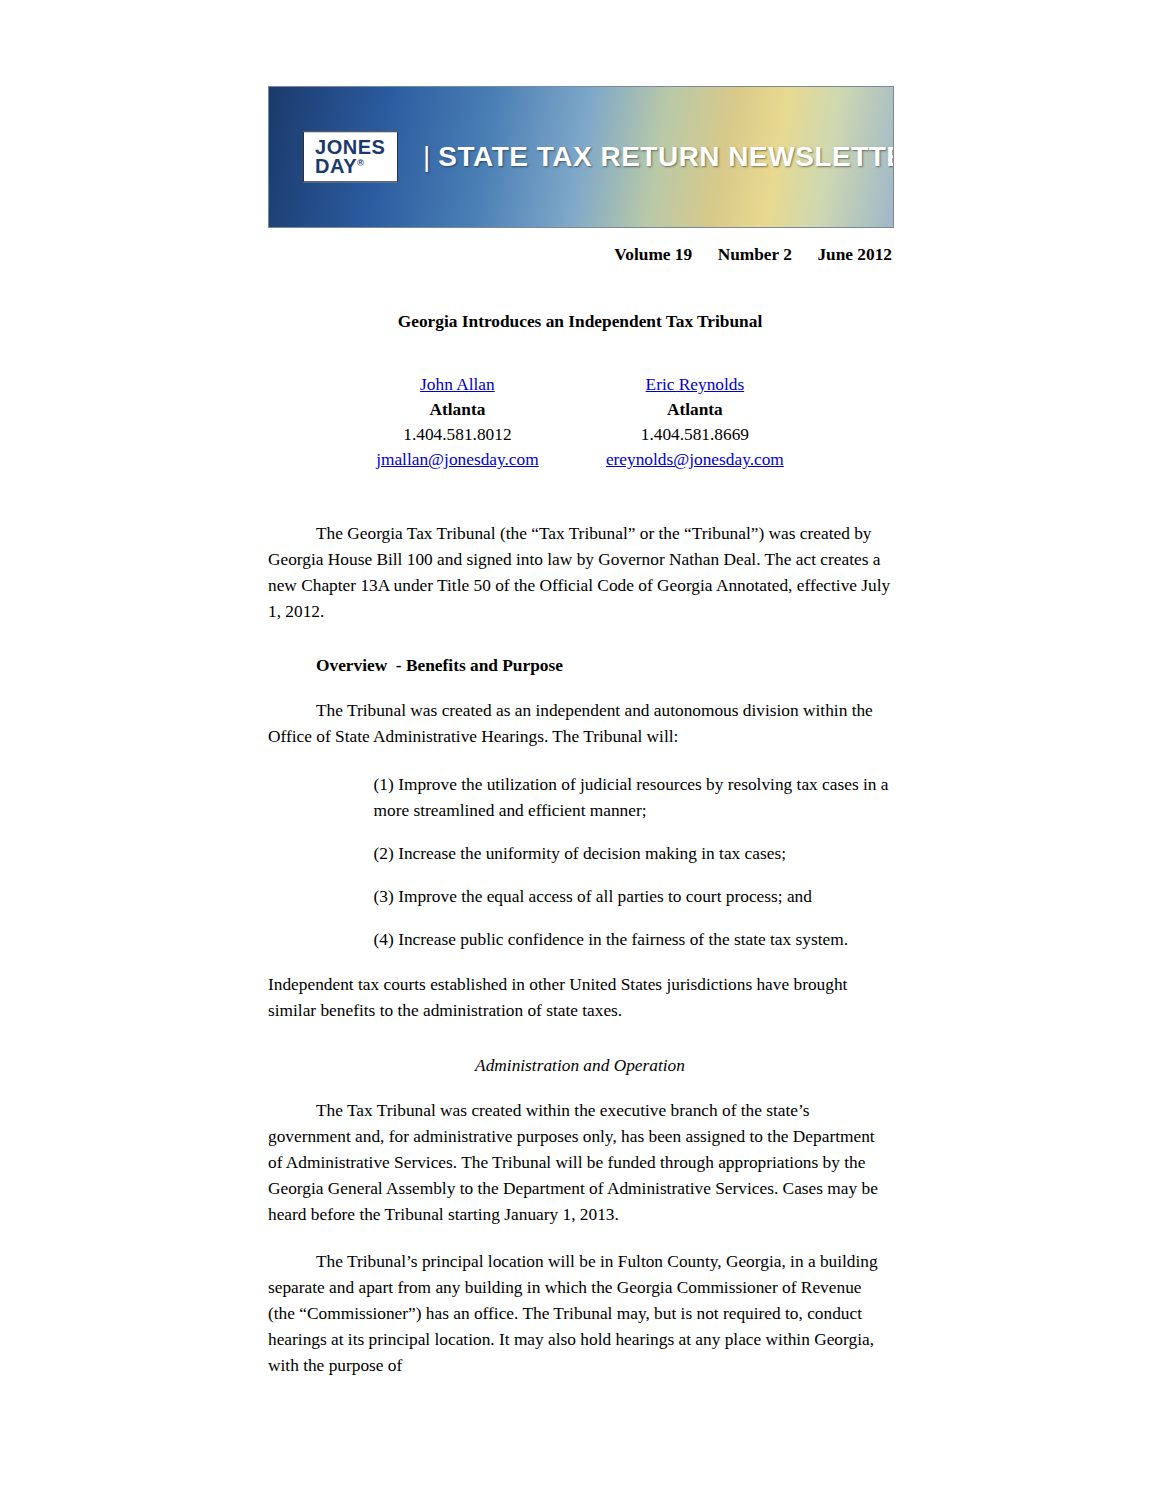JONES DAY®
|STATE TAX RETURN NEWSLETTER
Volume 19 Number 2 June 2012
Georgia Introduces an Independent Tax Tribunal
| John Allan Atlanta 1.404.581.8012 jmallan@jonesday.com | Eric Reynolds Atlanta 1.404.581.8669 ereynolds@jonesday.com |
The Georgia Tax Tribunal (the “Tax Tribunal” or the “Tribunal”) was created by Georgia House Bill 100 and signed into law by Governor Nathan Deal. The act creates a new Chapter 13A under Title 50 of the Official Code of Georgia Annotated, effective July 1, 2012.
Overview - Benefits and Purpose
The Tribunal was created as an independent and autonomous division within the Office of State Administrative Hearings. The Tribunal will:
(1) Improve the utilization of judicial resources by resolving tax cases in a more streamlined and efficient manner;
(2) Increase the uniformity of decision making in tax cases;
(3) Improve the equal access of all parties to court process; and
(4) Increase public confidence in the fairness of the state tax system.
Independent tax courts established in other United States jurisdictions have brought similar benefits to the administration of state taxes.
Administration and Operation
The Tax Tribunal was created within the executive branch of the state’s government and, for administrative purposes only, has been assigned to the Department of Administrative Services. The Tribunal will be funded through appropriations by the Georgia General Assembly to the Department of Administrative Services. Cases may be heard before the Tribunal starting January 1, 2013.
The Tribunal’s principal location will be in Fulton County, Georgia, in a building separate and apart from any building in which the Georgia Commissioner of Revenue (the “Commissioner”) has an office. The Tribunal may, but is not required to, conduct hearings at its principal location. It may also hold hearings at any place within Georgia, with the purpose of